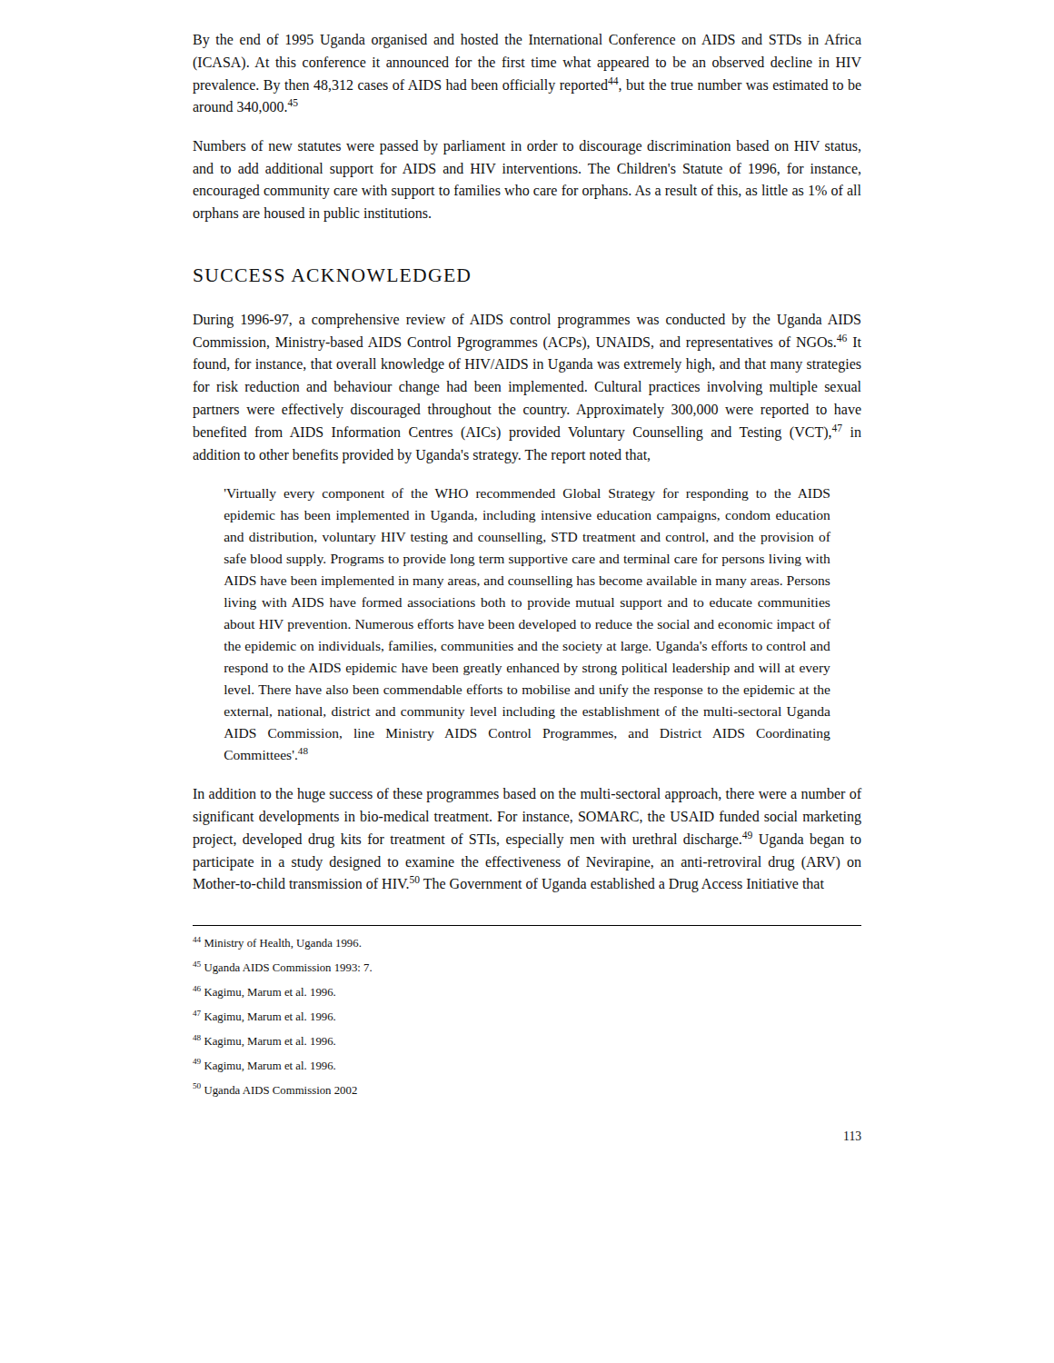By the end of 1995 Uganda organised and hosted the International Conference on AIDS and STDs in Africa (ICASA). At this conference it announced for the first time what appeared to be an observed decline in HIV prevalence. By then 48,312 cases of AIDS had been officially reported44, but the true number was estimated to be around 340,000.45
Numbers of new statutes were passed by parliament in order to discourage discrimination based on HIV status, and to add additional support for AIDS and HIV interventions. The Children's Statute of 1996, for instance, encouraged community care with support to families who care for orphans. As a result of this, as little as 1% of all orphans are housed in public institutions.
Success Acknowledged
During 1996-97, a comprehensive review of AIDS control programmes was conducted by the Uganda AIDS Commission, Ministry-based AIDS Control Pgrogrammes (ACPs), UNAIDS, and representatives of NGOs.46 It found, for instance, that overall knowledge of HIV/AIDS in Uganda was extremely high, and that many strategies for risk reduction and behaviour change had been implemented. Cultural practices involving multiple sexual partners were effectively discouraged throughout the country. Approximately 300,000 were reported to have benefited from AIDS Information Centres (AICs) provided Voluntary Counselling and Testing (VCT),47 in addition to other benefits provided by Uganda's strategy. The report noted that,
'Virtually every component of the WHO recommended Global Strategy for responding to the AIDS epidemic has been implemented in Uganda, including intensive education campaigns, condom education and distribution, voluntary HIV testing and counselling, STD treatment and control, and the provision of safe blood supply. Programs to provide long term supportive care and terminal care for persons living with AIDS have been implemented in many areas, and counselling has become available in many areas. Persons living with AIDS have formed associations both to provide mutual support and to educate communities about HIV prevention. Numerous efforts have been developed to reduce the social and economic impact of the epidemic on individuals, families, communities and the society at large. Uganda's efforts to control and respond to the AIDS epidemic have been greatly enhanced by strong political leadership and will at every level. There have also been commendable efforts to mobilise and unify the response to the epidemic at the external, national, district and community level including the establishment of the multi-sectoral Uganda AIDS Commission, line Ministry AIDS Control Programmes, and District AIDS Coordinating Committees'.48
In addition to the huge success of these programmes based on the multi-sectoral approach, there were a number of significant developments in bio-medical treatment. For instance, SOMARC, the USAID funded social marketing project, developed drug kits for treatment of STIs, especially men with urethral discharge.49 Uganda began to participate in a study designed to examine the effectiveness of Nevirapine, an anti-retroviral drug (ARV) on Mother-to-child transmission of HIV.50 The Government of Uganda established a Drug Access Initiative that
44Ministry of Health, Uganda 1996.
45Uganda AIDS Commission 1993: 7.
46Kagimu, Marum et al. 1996.
47Kagimu, Marum et al. 1996.
48Kagimu, Marum et al. 1996.
49Kagimu, Marum et al. 1996.
50Uganda AIDS Commission 2002
113